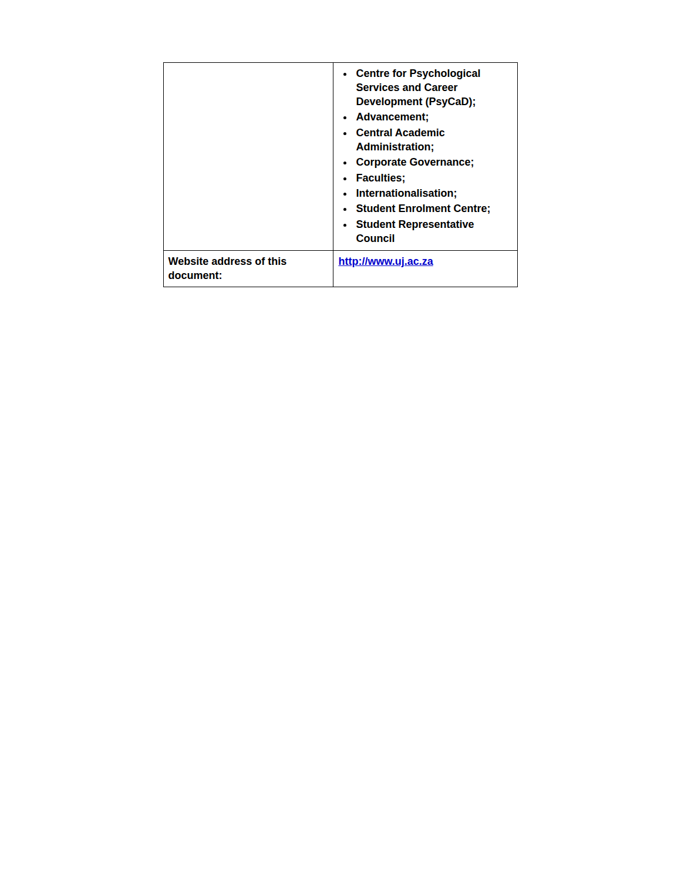| | Centre for Psychological Services and Career Development (PsyCaD); Advancement; Central Academic Administration; Corporate Governance; Faculties; Internationalisation; Student Enrolment Centre; Student Representative Council |
| Website address of this document: | http://www.uj.ac.za |